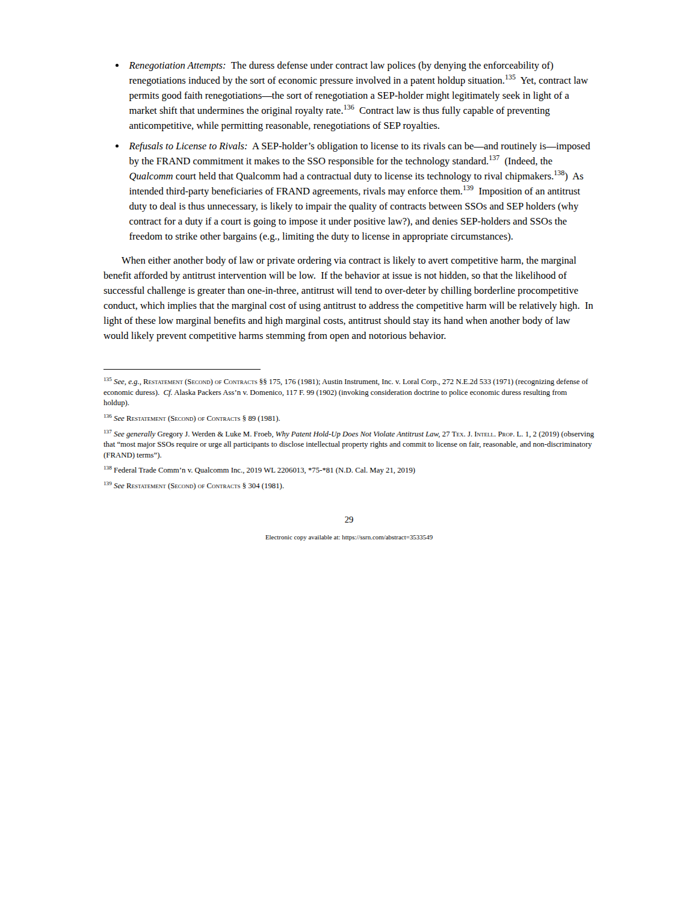Renegotiation Attempts: The duress defense under contract law polices (by denying the enforceability of) renegotiations induced by the sort of economic pressure involved in a patent holdup situation.135 Yet, contract law permits good faith renegotiations—the sort of renegotiation a SEP-holder might legitimately seek in light of a market shift that undermines the original royalty rate.136 Contract law is thus fully capable of preventing anticompetitive, while permitting reasonable, renegotiations of SEP royalties.
Refusals to License to Rivals: A SEP-holder’s obligation to license to its rivals can be—and routinely is—imposed by the FRAND commitment it makes to the SSO responsible for the technology standard.137 (Indeed, the Qualcomm court held that Qualcomm had a contractual duty to license its technology to rival chipmakers.138) As intended third-party beneficiaries of FRAND agreements, rivals may enforce them.139 Imposition of an antitrust duty to deal is thus unnecessary, is likely to impair the quality of contracts between SSOs and SEP holders (why contract for a duty if a court is going to impose it under positive law?), and denies SEP-holders and SSOs the freedom to strike other bargains (e.g., limiting the duty to license in appropriate circumstances).
When either another body of law or private ordering via contract is likely to avert competitive harm, the marginal benefit afforded by antitrust intervention will be low. If the behavior at issue is not hidden, so that the likelihood of successful challenge is greater than one-in-three, antitrust will tend to over-deter by chilling borderline procompetitive conduct, which implies that the marginal cost of using antitrust to address the competitive harm will be relatively high. In light of these low marginal benefits and high marginal costs, antitrust should stay its hand when another body of law would likely prevent competitive harms stemming from open and notorious behavior.
135 See, e.g., Restatement (Second) of Contracts §§ 175, 176 (1981); Austin Instrument, Inc. v. Loral Corp., 272 N.E.2d 533 (1971) (recognizing defense of economic duress). Cf. Alaska Packers Ass’n v. Domenico, 117 F. 99 (1902) (invoking consideration doctrine to police economic duress resulting from holdup).
136 See Restatement (Second) of Contracts § 89 (1981).
137 See generally Gregory J. Werden & Luke M. Froeb, Why Patent Hold-Up Does Not Violate Antitrust Law, 27 Tex. J. Intell. Prop. L. 1, 2 (2019) (observing that “most major SSOs require or urge all participants to disclose intellectual property rights and commit to license on fair, reasonable, and non-discriminatory (FRAND) terms”).
138 Federal Trade Comm’n v. Qualcomm Inc., 2019 WL 2206013, *75-*81 (N.D. Cal. May 21, 2019)
139 See Restatement (Second) of Contracts § 304 (1981).
29
Electronic copy available at: https://ssrn.com/abstract=3533549